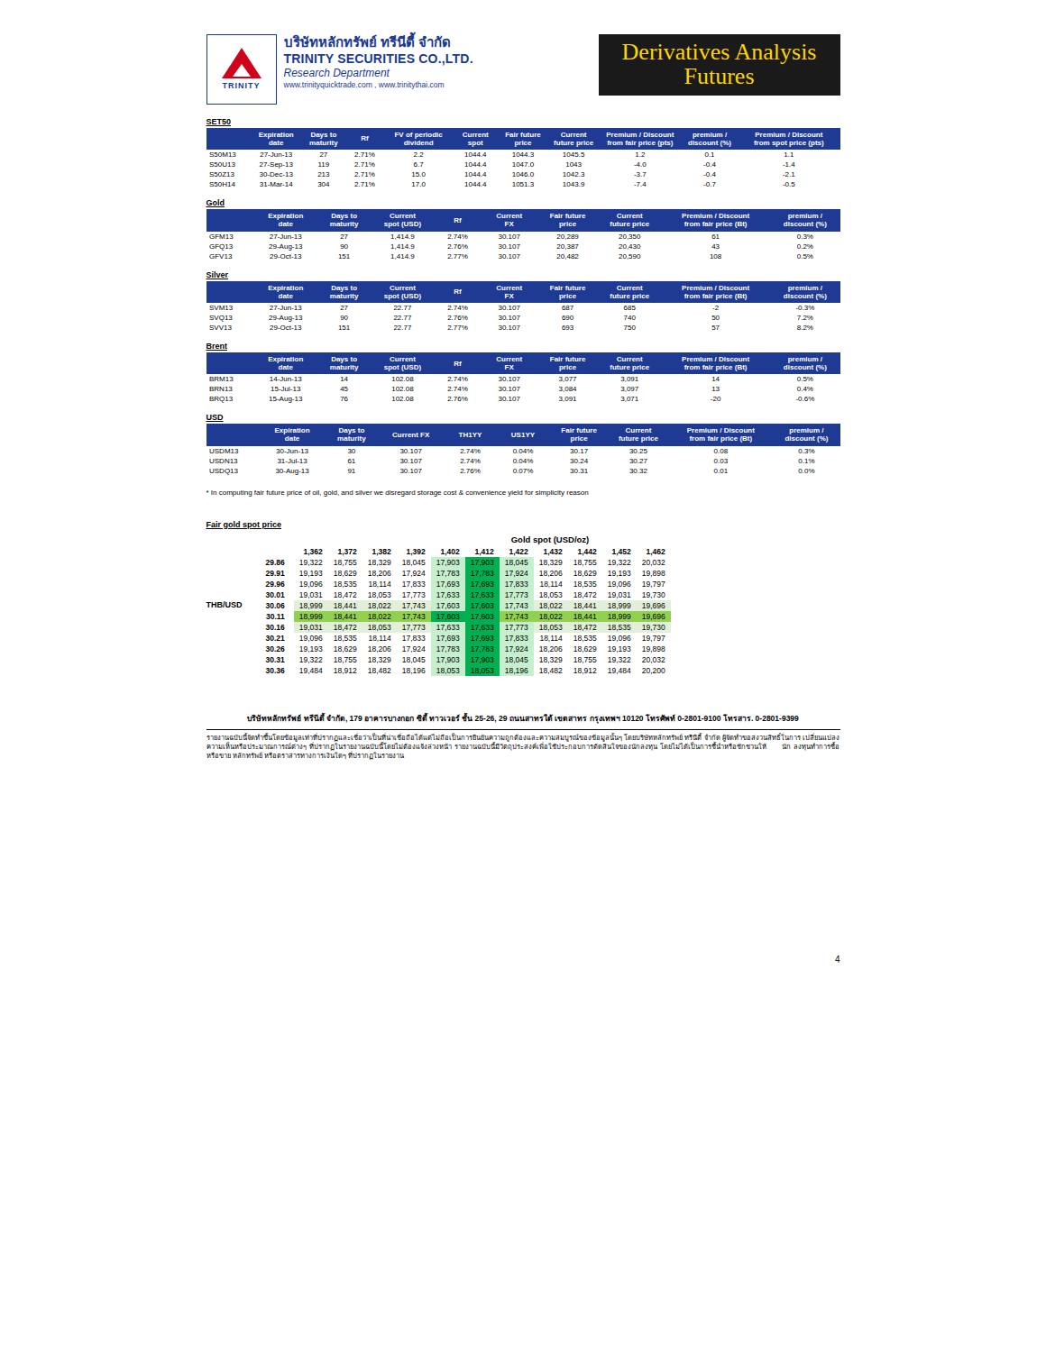TRINITY
บริษัทหลักทรัพย์ ทรีนีตี้ จำกัด
TRINITY SECURITIES CO.,LTD.
Research Department
www.trinityquicktrade.com , www.trinitythai.com
Derivatives Analysis
Futures
SET50
| | Expiration date | Days to maturity | Rf | FV of periodic dividend | Current spot | Fair future price | Current future price | Premium / Discount from fair price (pts) | premium / discount (%) | Premium / Discount from spot price (pts) |
| --- | --- | --- | --- | --- | --- | --- | --- | --- | --- | --- |
| S50M13 | 27-Jun-13 | 27 | 2.71% | 2.2 | 1044.4 | 1044.3 | 1045.5 | 1.2 | 0.1 | 1.1 |
| S50U13 | 27-Sep-13 | 119 | 2.71% | 6.7 | 1044.4 | 1047.0 | 1043 | -4.0 | -0.4 | -1.4 |
| S50Z13 | 30-Dec-13 | 213 | 2.71% | 15.0 | 1044.4 | 1046.0 | 1042.3 | -3.7 | -0.4 | -2.1 |
| S50H14 | 31-Mar-14 | 304 | 2.71% | 17.0 | 1044.4 | 1051.3 | 1043.9 | -7.4 | -0.7 | -0.5 |
Gold
| | Expiration date | Days to maturity | Current spot (USD) | Rf | Current FX | Fair future price | Current future price | Premium / Discount from fair price (Bt) | premium / discount (%) |
| --- | --- | --- | --- | --- | --- | --- | --- | --- | --- |
| GFM13 | 27-Jun-13 | 27 | 1,414.9 | 2.74% | 30.107 | 20,289 | 20,350 | 61 | 0.3% |
| GFQ13 | 29-Aug-13 | 90 | 1,414.9 | 2.76% | 30.107 | 20,387 | 20,430 | 43 | 0.2% |
| GFV13 | 29-Oct-13 | 151 | 1,414.9 | 2.77% | 30.107 | 20,482 | 20,590 | 108 | 0.5% |
Silver
| | Expiration date | Days to maturity | Current spot (USD) | Rf | Current FX | Fair future price | Current future price | Premium / Discount from fair price (Bt) | premium / discount (%) |
| --- | --- | --- | --- | --- | --- | --- | --- | --- | --- |
| SVM13 | 27-Jun-13 | 27 | 22.77 | 2.74% | 30.107 | 687 | 685 | -2 | -0.3% |
| SVQ13 | 29-Aug-13 | 90 | 22.77 | 2.76% | 30.107 | 690 | 740 | 50 | 7.2% |
| SVV13 | 29-Oct-13 | 151 | 22.77 | 2.77% | 30.107 | 693 | 750 | 57 | 8.2% |
Brent
| | Expiration date | Days to maturity | Current spot (USD) | Rf | Current FX | Fair future price | Current future price | Premium / Discount from fair price (Bt) | premium / discount (%) |
| --- | --- | --- | --- | --- | --- | --- | --- | --- | --- |
| BRM13 | 14-Jun-13 | 14 | 102.08 | 2.74% | 30.107 | 3,077 | 3,091 | 14 | 0.5% |
| BRN13 | 15-Jul-13 | 45 | 102.08 | 2.74% | 30.107 | 3,084 | 3,097 | 13 | 0.4% |
| BRQ13 | 15-Aug-13 | 76 | 102.08 | 2.76% | 30.107 | 3,091 | 3,071 | -20 | -0.6% |
USD
| | Expiration date | Days to maturity | Current FX | TH1YY | US1YY | Fair future price | Current future price | Premium / Discount from fair price (Bt) | premium / discount (%) |
| --- | --- | --- | --- | --- | --- | --- | --- | --- | --- |
| USDM13 | 30-Jun-13 | 30 | 30.107 | 2.74% | 0.04% | 30.17 | 30.25 | 0.08 | 0.3% |
| USDN13 | 31-Jul-13 | 61 | 30.107 | 2.74% | 0.04% | 30.24 | 30.27 | 0.03 | 0.1% |
| USDQ13 | 30-Aug-13 | 91 | 30.107 | 2.76% | 0.07% | 30.31 | 30.32 | 0.01 | 0.0% |
* In computing fair future price of oil, gold, and silver we disregard storage cost & convenience yield for simplicity reason
Fair gold spot price
Gold spot (USD/oz)
THB/USD
| | 1,362 | 1,372 | 1,382 | 1,392 | 1,402 | 1,412 | 1,422 | 1,432 | 1,442 | 1,452 | 1,462 |
| 29.86 | 19,322 | 18,755 | 18,329 | 18,045 | 17,903 | 17,903 | 18,045 | 18,329 | 18,755 | 19,322 | 20,032 |
| 29.91 | 19,193 | 18,629 | 18,206 | 17,924 | 17,783 | 17,783 | 17,924 | 18,206 | 18,629 | 19,193 | 19,898 |
| 29.96 | 19,096 | 18,535 | 18,114 | 17,833 | 17,693 | 17,693 | 17,833 | 18,114 | 18,535 | 19,096 | 19,797 |
| 30.01 | 19,031 | 18,472 | 18,053 | 17,773 | 17,633 | 17,633 | 17,773 | 18,053 | 18,472 | 19,031 | 19,730 |
| 30.06 | 18,999 | 18,441 | 18,022 | 17,743 | 17,603 | 17,603 | 17,743 | 18,022 | 18,441 | 18,999 | 19,696 |
| 30.11 | 18,999 | 18,441 | 18,022 | 17,743 | 17,603 | 17,603 | 17,743 | 18,022 | 18,441 | 18,999 | 19,696 |
| 30.16 | 19,031 | 18,472 | 18,053 | 17,773 | 17,633 | 17,633 | 17,773 | 18,053 | 18,472 | 18,535 | 19,730 |
| 30.21 | 19,096 | 18,535 | 18,114 | 17,833 | 17,693 | 17,693 | 17,833 | 18,114 | 18,535 | 19,096 | 19,797 |
| 30.26 | 19,193 | 18,629 | 18,206 | 17,924 | 17,783 | 17,783 | 17,924 | 18,206 | 18,629 | 19,193 | 19,898 |
| 30.31 | 19,322 | 18,755 | 18,329 | 18,045 | 17,903 | 17,903 | 18,045 | 18,329 | 18,755 | 19,322 | 20,032 |
| 30.36 | 19,484 | 18,912 | 18,482 | 18,196 | 18,053 | 18,053 | 18,196 | 18,482 | 18,912 | 19,484 | 20,200 |
บริษัทหลักทรัพย์ ทรีนีตี้ จำกัด, 179 อาคารบางกอก ซิตี้ ทาวเวอร์ ชั้น 25-26, 29 ถนนสาทรใต้ เขตสาทร กรุงเทพฯ 10120 โทรศัพท์ 0-2801-9100 โทรสาร. 0-2801-9399
รายงานฉบับนี้จัดทำขึ้นโดยข้อมูลเท่าที่ปรากฏและเชื่อว่าเป็นที่น่าเชื่อถือได้แต่ไม่ถือเป็นการยืนยันความถูกต้องและความสมบูรณ์ของข้อมูลนั้นๆ โดยบริษัทหลักทรัพย์ ทรีนีตี้ จำกัด ผู้จัดทำขอสงวนสิทธิ์ในการ เปลี่ยนแปลงความเห็นหรือประมาณการณ์ต่างๆ ที่ปรากฏในรายงานฉบับนี้โดยไม่ต้องแจ้งล่วงหน้า รายงานฉบับนี้มีวัตถุประสงค์เพื่อใช้ประกอบการตัดสินใจของนักลงทุน โดยไม่ได้เป็นการชี้นำหรือชักชวนให้ นัก ลงทุนทำการซื้อหรือขาย หลักทรัพย์ หรือตราสารทางการเงินใดๆ ที่ปรากฏในรายงาน
4